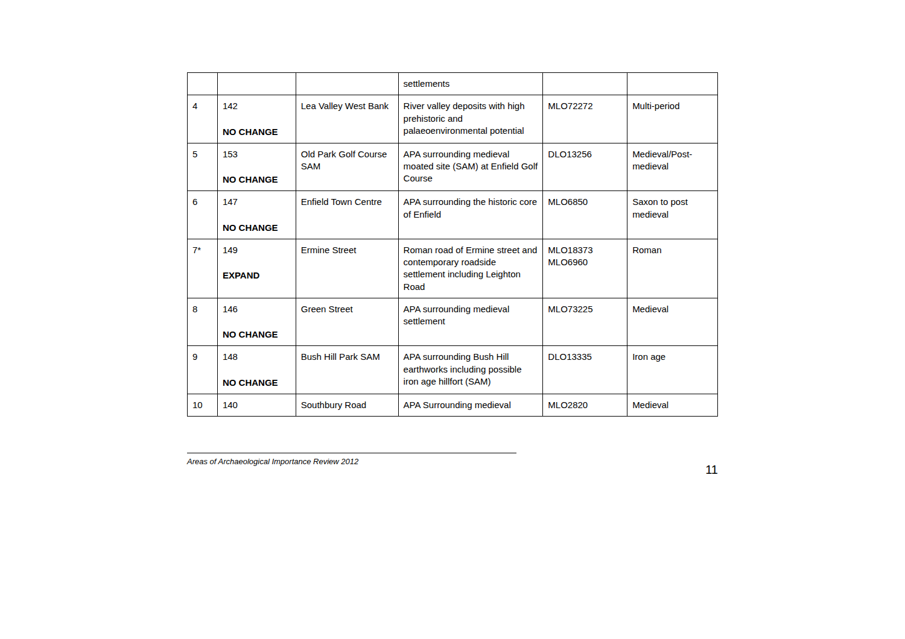| | | | settlements | | |
| 4 | 142 NO CHANGE | Lea Valley West Bank | River valley deposits with high prehistoric and palaeoenvironmental potential | MLO72272 | Multi-period |
| 5 | 153 NO CHANGE | Old Park Golf Course SAM | APA surrounding medieval moated site (SAM) at Enfield Golf Course | DLO13256 | Medieval/Post-medieval |
| 6 | 147 NO CHANGE | Enfield Town Centre | APA surrounding the historic core of Enfield | MLO6850 | Saxon to post medieval |
| 7* | 149 EXPAND | Ermine Street | Roman road of Ermine street and contemporary roadside settlement including Leighton Road | MLO18373 MLO6960 | Roman |
| 8 | 146 NO CHANGE | Green Street | APA surrounding medieval settlement | MLO73225 | Medieval |
| 9 | 148 NO CHANGE | Bush Hill Park SAM | APA surrounding Bush Hill earthworks including possible iron age hillfort (SAM) | DLO13335 | Iron age |
| 10 | 140 | Southbury Road | APA Surrounding medieval | MLO2820 | Medieval |
Areas of Archaeological Importance Review 2012
11